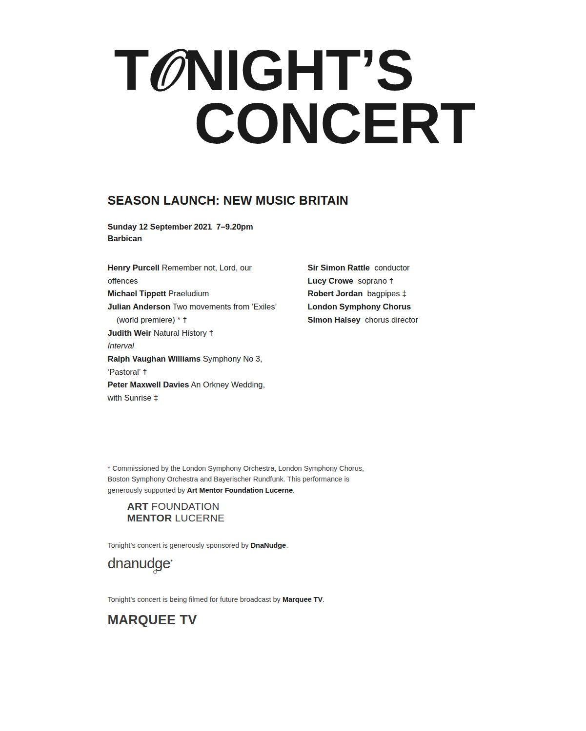T𝒪NIGHT’S
CONCERT
Season Launch: New Music Britain
Sunday 12 September 2021 7–9.20pm
Barbican
Henry Purcell Remember not, Lord, our offences
Michael Tippett Praeludium
Julian Anderson Two movements from ‘Exiles’ (world premiere) * †
Judith Weir Natural History †
Interval
Ralph Vaughan Williams Symphony No 3, ‘Pastoral’ †
Peter Maxwell Davies An Orkney Wedding, with Sunrise ‡
Sir Simon Rattle conductor
Lucy Crowe soprano †
Robert Jordan bagpipes ‡
London Symphony Chorus
Simon Halsey chorus director
* Commissioned by the London Symphony Orchestra, London Symphony Chorus, Boston Symphony Orchestra and Bayerischer Rundfunk. This performance is generously supported by Art Mentor Foundation Lucerne.
ART FOUNDATION
MENTOR LUCERNE
Tonight’s concert is generously sponsored by DnaNudge.
dnanudge• ○
Tonight’s concert is being filmed for future broadcast by Marquee TV.
Marquee TV